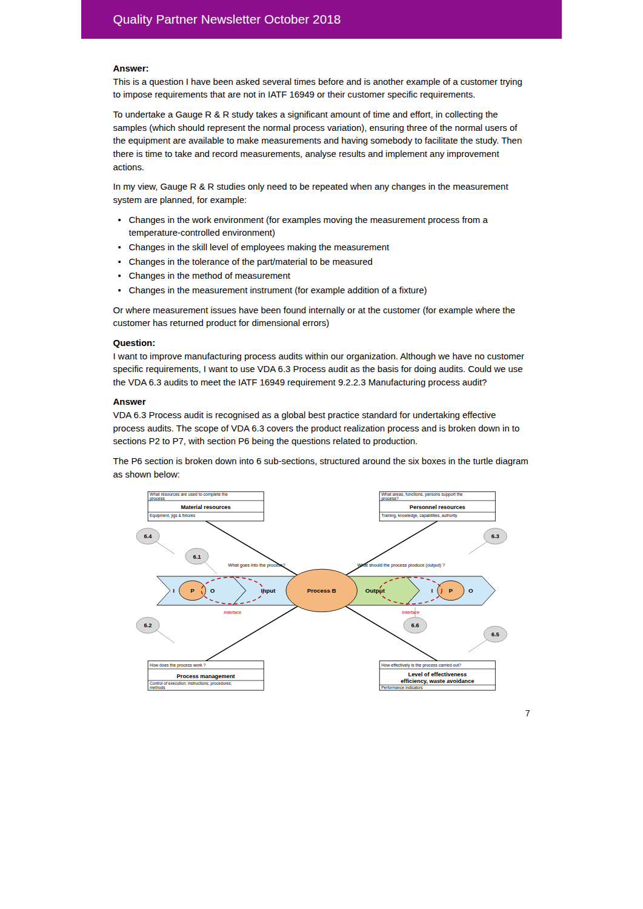Quality Partner Newsletter October 2018
Answer:
This is a question I have been asked several times before and is another example of a customer trying to impose requirements that are not in IATF 16949 or their customer specific requirements.
To undertake a Gauge R & R study takes a significant amount of time and effort, in collecting the samples (which should represent the normal process variation), ensuring three of the normal users of the equipment are available to make measurements and having somebody to facilitate the study. Then there is time to take and record measurements, analyse results and implement any improvement actions.
In my view, Gauge R & R studies only need to be repeated when any changes in the measurement system are planned, for example:
Changes in the work environment (for examples moving the measurement process from a temperature-controlled environment)
Changes in the skill level of employees making the measurement
Changes in the tolerance of the part/material to be measured
Changes in the method of measurement
Changes in the measurement instrument (for example addition of a fixture)
Or where measurement issues have been found internally or at the customer (for example where the customer has returned product for dimensional errors)
Question:
I want to improve manufacturing process audits within our organization. Although we have no customer specific requirements, I want to use VDA 6.3 Process audit as the basis for doing audits. Could we use the VDA 6.3 audits to meet the IATF 16949 requirement 9.2.2.3 Manufacturing process audit?
Answer
VDA 6.3 Process audit is recognised as a global best practice standard for undertaking effective process audits. The scope of VDA 6.3 covers the product realization process and is broken down in to sections P2 to P7, with section P6 being the questions related to production.
The P6 section is broken down into 6 sub-sections, structured around the six boxes in the turtle diagram as shown below:
What resources are used to complete the process Material resources Equipment, jigs & fixtures What areas, functions, persons support the process? Personnel resources Training, knowledge, capabilities, authority How does the process work ? Process management Control of execution; instructions; procedures; methods How effectively is the process carried out? Level of effectiveness efficiency, waste avoidance Performance indicators Process B P I O P I O Input Output Interface Interface What goes into the process? What should the process produce (output) ? 6.4 6.3 6.1 6.2 6.6 6.5
7